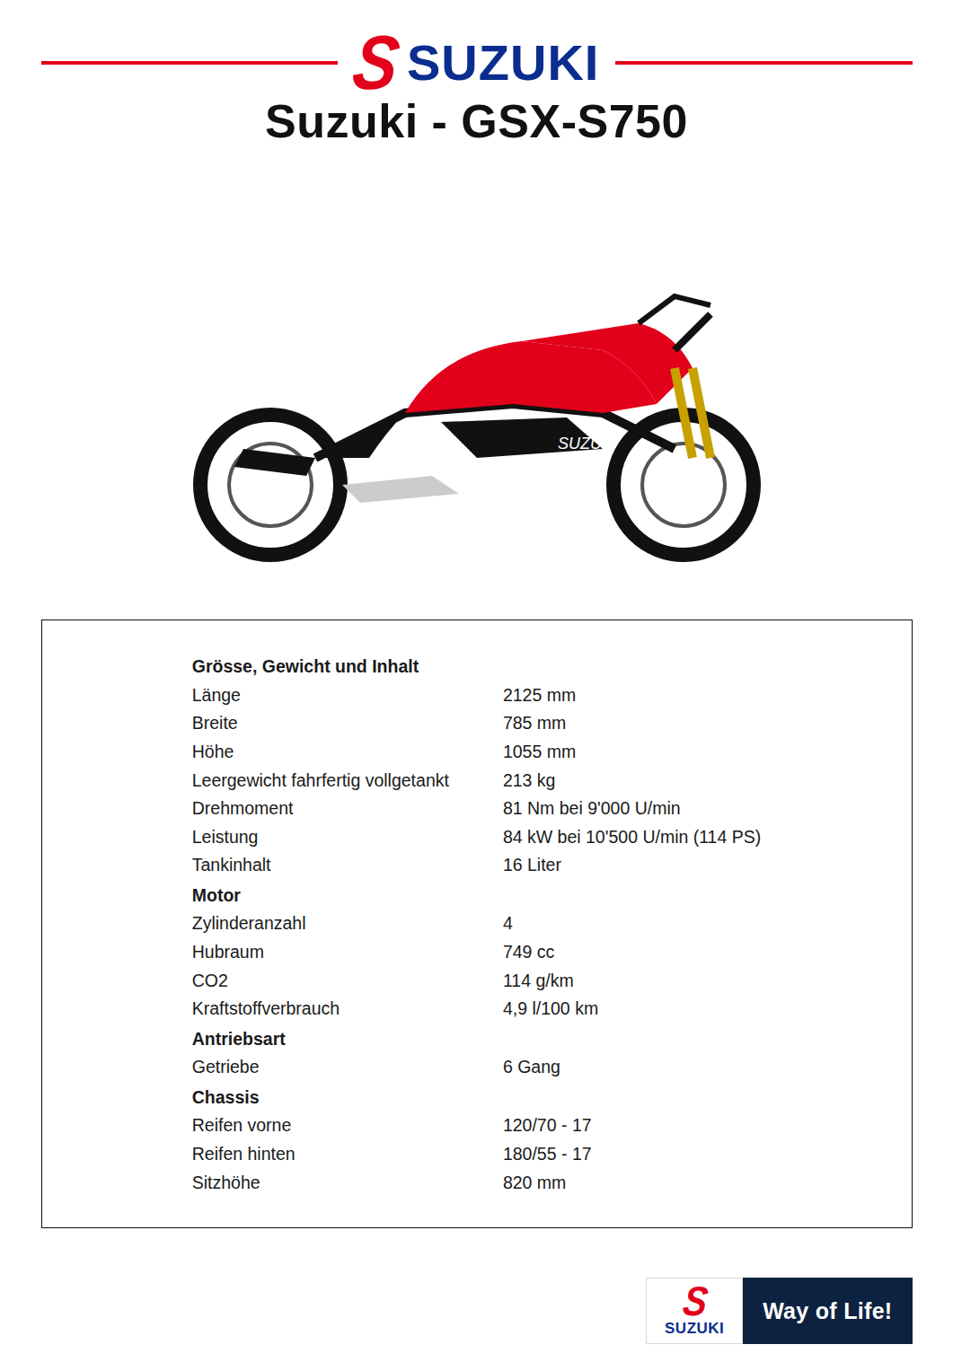S SUZUKI
Suzuki - GSX-S750
| Grösse, Gewicht und Inhalt | |
| Länge | 2125 mm |
| Breite | 785 mm |
| Höhe | 1055 mm |
| Leergewicht fahrfertig vollgetankt | 213 kg |
| Drehmoment | 81 Nm bei 9'000 U/min |
| Leistung | 84 kW bei 10'500 U/min (114 PS) |
| Tankinhalt | 16 Liter |
| Motor | |
| Zylinderanzahl | 4 |
| Hubraum | 749 cc |
| CO2 | 114 g/km |
| Kraftstoffverbrauch | 4,9 l/100 km |
| Antriebsart | |
| Getriebe | 6 Gang |
| Chassis | |
| Reifen vorne | 120/70 - 17 |
| Reifen hinten | 180/55 - 17 |
| Sitzhöhe | 820 mm |
S SUZUKI
Way of Life!